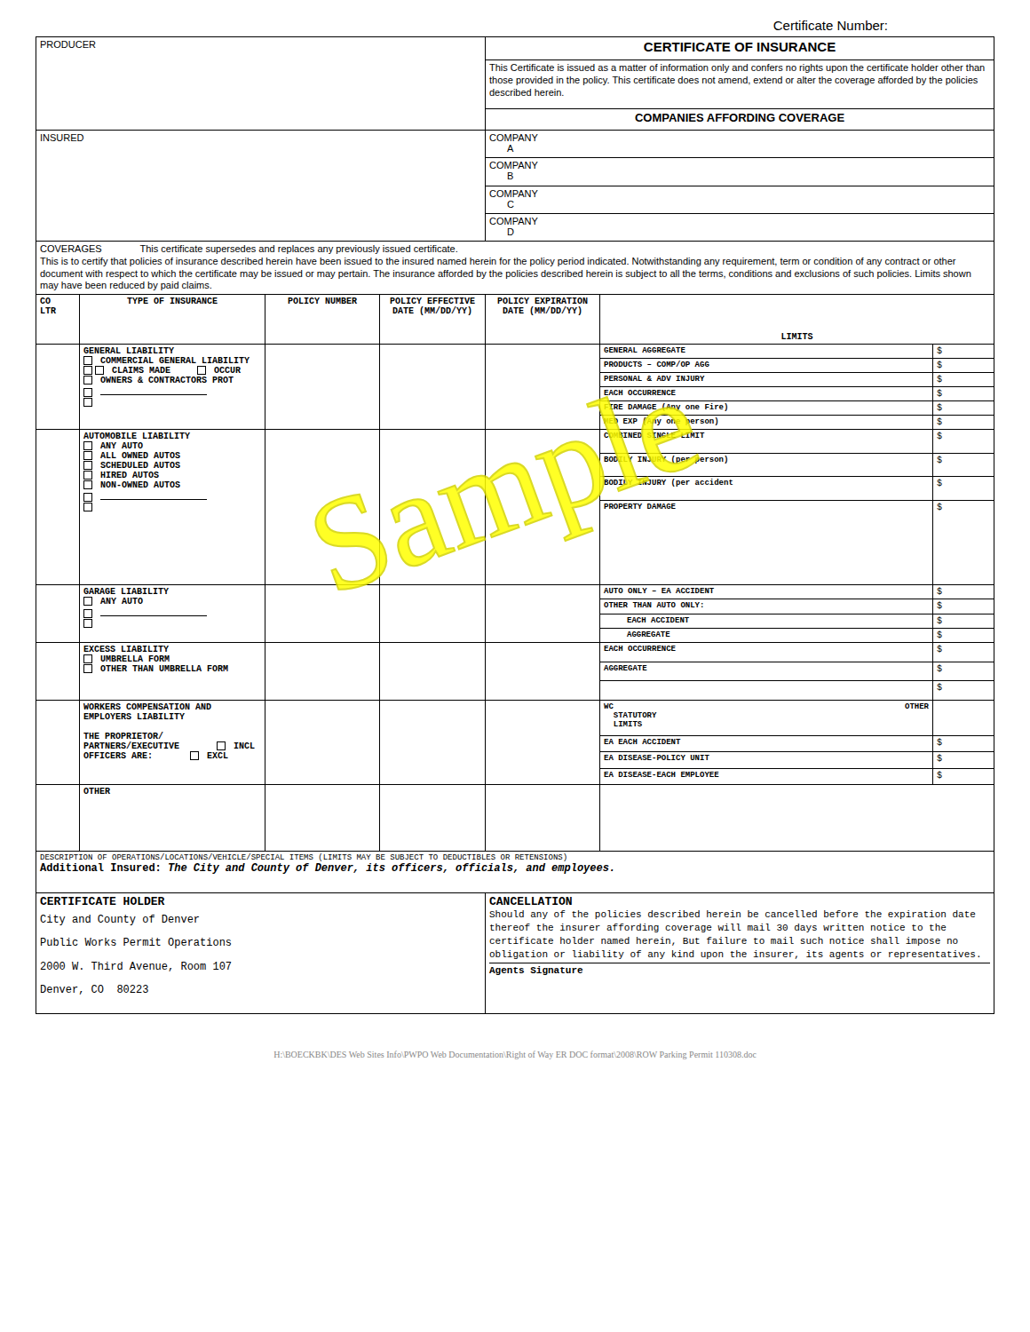Certificate Number:
Sample
| PRODUCER | CERTIFICATE OF INSURANCE |
| This Certificate is issued as a matter of information only and confers no rights upon the certificate holder other than those provided in the policy. This certificate does not amend, extend or alter the coverage afforded by the policies described herein. |
| COMPANIES AFFORDING COVERAGE |
| INSURED | COMPANY A |
| COMPANY B |
| COMPANY C |
| COMPANY D |
| COVERAGES This certificate supersedes and replaces any previously issued certificate. This is to certify that policies of insurance described herein have been issued to the insured named herein for the policy period indicated. Notwithstanding any requirement, term or condition of any contract or other document with respect to which the certificate may be issued or may pertain. The insurance afforded by the policies described herein is subject to all the terms, conditions and exclusions of such policies. Limits shown may have been reduced by paid claims. |
| CO LTR | TYPE OF INSURANCE | POLICY NUMBER | POLICY EFFECTIVE DATE (MM/DD/YY) | POLICY EXPIRATION DATE (MM/DD/YY) | LIMITS |
| | GENERAL LIABILITY COMMERCIAL GENERAL LIABILITY CLAIMS MADE OCCUR OWNERS & CONTRACTORS PROT | | | | GENERAL AGGREGATE | $ |
| PRODUCTS – COMP/OP AGG | $ |
| PERSONAL & ADV INJURY | $ |
| EACH OCCURRENCE | $ |
| FIRE DAMAGE (Any one Fire) | $ |
| MED EXP (Any one person) | $ |
| | AUTOMOBILE LIABILITY ANY AUTO ALL OWNED AUTOS SCHEDULED AUTOS HIRED AUTOS NON-OWNED AUTOS | | | | COMBINED SINGLE LIMIT | $ |
| BODILY INJURY (per person) | $ |
| BODILY INJURY (per accident | $ |
| PROPERTY DAMAGE | $ |
| | GARAGE LIABILITY ANY AUTO | | | | AUTO ONLY – EA ACCIDENT | $ |
| OTHER THAN AUTO ONLY: | $ |
| EACH ACCIDENT | $ |
| AGGREGATE | $ |
| | EXCESS LIABILITY UMBRELLA FORM OTHER THAN UMBRELLA FORM | | | | EACH OCCURRENCE | $ |
| AGGREGATE | $ |
| | $ |
| | WORKERS COMPENSATION AND EMPLOYERS LIABILITY THE PROPRIETOR/ PARTNERS/EXECUTIVE INCL OFFICERS ARE: EXCL | | | | / WC STATUTORY LIMITS / OTHER / | |
| EA EACH ACCIDENT | $ |
| EA DISEASE-POLICY UNIT | $ |
| EA DISEASE-EACH EMPLOYEE | $ |
| | OTHER | | | | |
| DESCRIPTION OF OPERATIONS/LOCATIONS/VEHICLE/SPECIAL ITEMS (LIMITS MAY BE SUBJECT TO DEDUCTIBLES OR RETENSIONS) Additional Insured: The City and County of Denver, its officers, officials, and employees. |
| CERTIFICATE HOLDER City and County of Denver Public Works Permit Operations 2000 W. Third Avenue, Room 107 Denver, CO 80223 | CANCELLATION Should any of the policies described herein be cancelled before the expiration date thereof the insurer affording coverage will mail 30 days written notice to the certificate holder named herein, But failure to mail such notice shall impose no obligation or liability of any kind upon the insurer, its agents or representatives. Agents Signature |
H:\BOECKBK\DES Web Sites Info\PWPO Web Documentation\Right of Way ER DOC format\2008\ROW Parking Permit 110308.doc